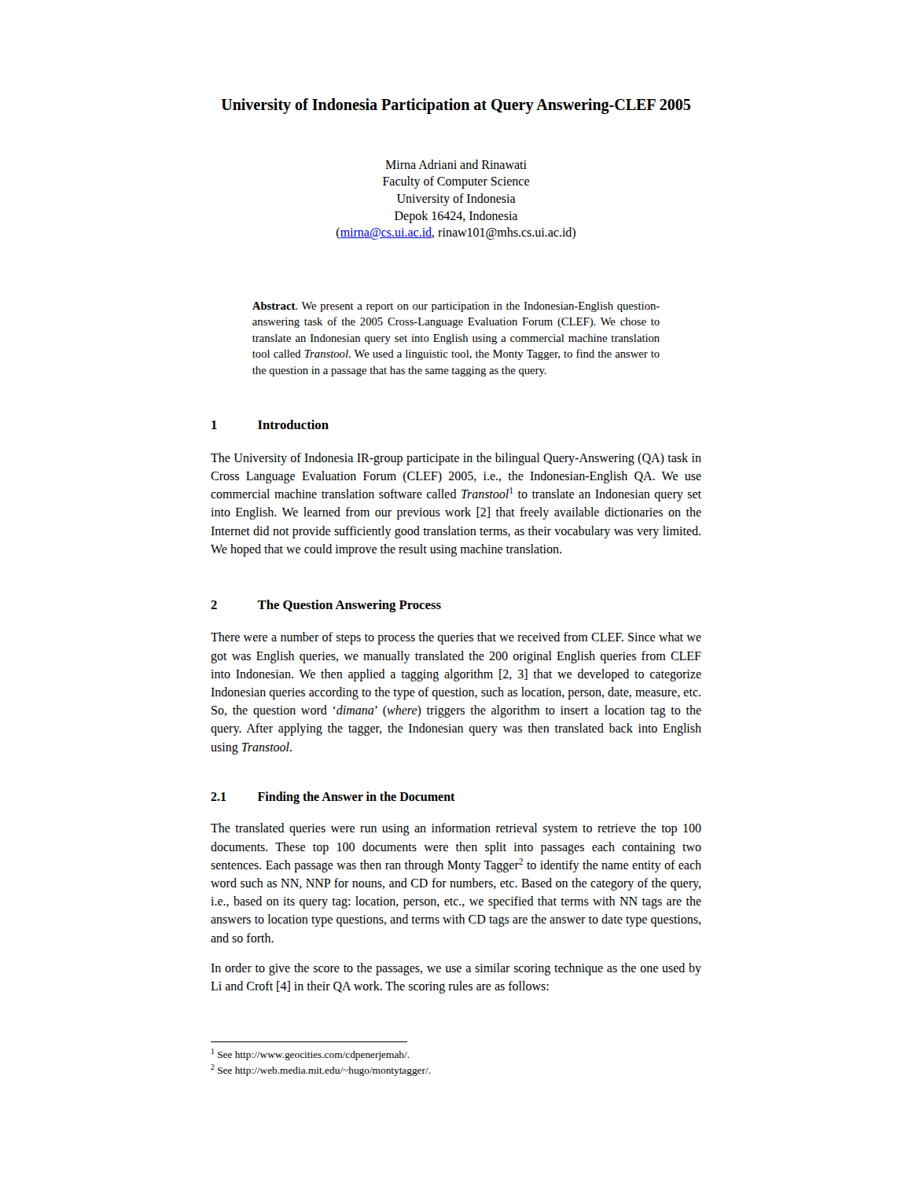University of Indonesia Participation at Query Answering-CLEF 2005
Mirna Adriani and Rinawati
Faculty of Computer Science
University of Indonesia
Depok 16424, Indonesia
(mirna@cs.ui.ac.id, rinaw101@mhs.cs.ui.ac.id)
Abstract. We present a report on our participation in the Indonesian-English question-answering task of the 2005 Cross-Language Evaluation Forum (CLEF). We chose to translate an Indonesian query set into English using a commercial machine translation tool called Transtool. We used a linguistic tool, the Monty Tagger, to find the answer to the question in a passage that has the same tagging as the query.
1 Introduction
The University of Indonesia IR-group participate in the bilingual Query-Answering (QA) task in Cross Language Evaluation Forum (CLEF) 2005, i.e., the Indonesian-English QA. We use commercial machine translation software called Transtool1 to translate an Indonesian query set into English. We learned from our previous work [2] that freely available dictionaries on the Internet did not provide sufficiently good translation terms, as their vocabulary was very limited. We hoped that we could improve the result using machine translation.
2 The Question Answering Process
There were a number of steps to process the queries that we received from CLEF. Since what we got was English queries, we manually translated the 200 original English queries from CLEF into Indonesian. We then applied a tagging algorithm [2, 3] that we developed to categorize Indonesian queries according to the type of question, such as location, person, date, measure, etc. So, the question word ‘dimana’ (where) triggers the algorithm to insert a location tag to the query. After applying the tagger, the Indonesian query was then translated back into English using Transtool.
2.1 Finding the Answer in the Document
The translated queries were run using an information retrieval system to retrieve the top 100 documents. These top 100 documents were then split into passages each containing two sentences. Each passage was then ran through Monty Tagger2 to identify the name entity of each word such as NN, NNP for nouns, and CD for numbers, etc. Based on the category of the query, i.e., based on its query tag: location, person, etc., we specified that terms with NN tags are the answers to location type questions, and terms with CD tags are the answer to date type questions, and so forth.
In order to give the score to the passages, we use a similar scoring technique as the one used by Li and Croft [4] in their QA work. The scoring rules are as follows:
1 See http://www.geocities.com/cdpenerjemah/.
2 See http://web.media.mit.edu/~hugo/montytagger/.